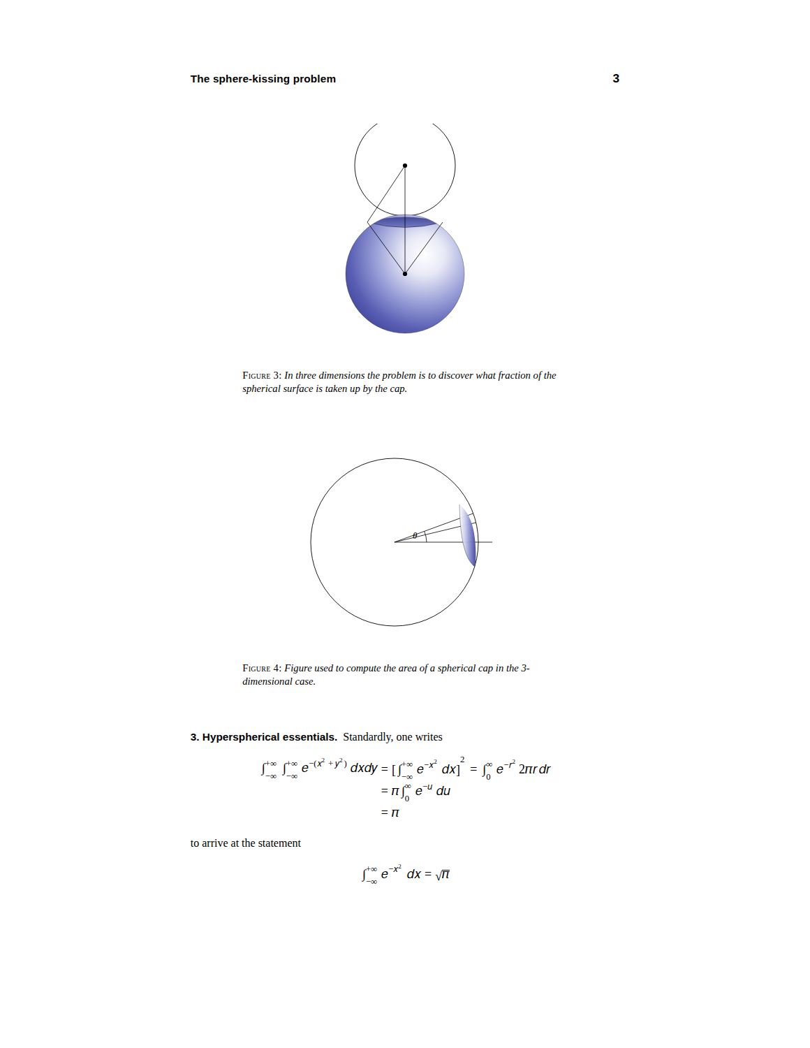The sphere-kissing problem
3
Figure 3: In three dimensions the problem is to discover what fraction of the spherical surface is taken up by the cap.
θ
Figure 4: Figure used to compute the area of a spherical cap in the 3-dimensional case.
3. Hyperspherical essentials.
Standardly, one writes
∫ −∞ +∞ ∫ −∞ +∞ e −(x2+y2) dxdy
= [ ∫ −∞ +∞ e−x2 dx ] 2 = ∫ 0 ∞ e−r2 2πr dr
= π ∫ 0 ∞ e−u du
= π
to arrive at the statement
∫ −∞ +∞ e−x2 dx = π